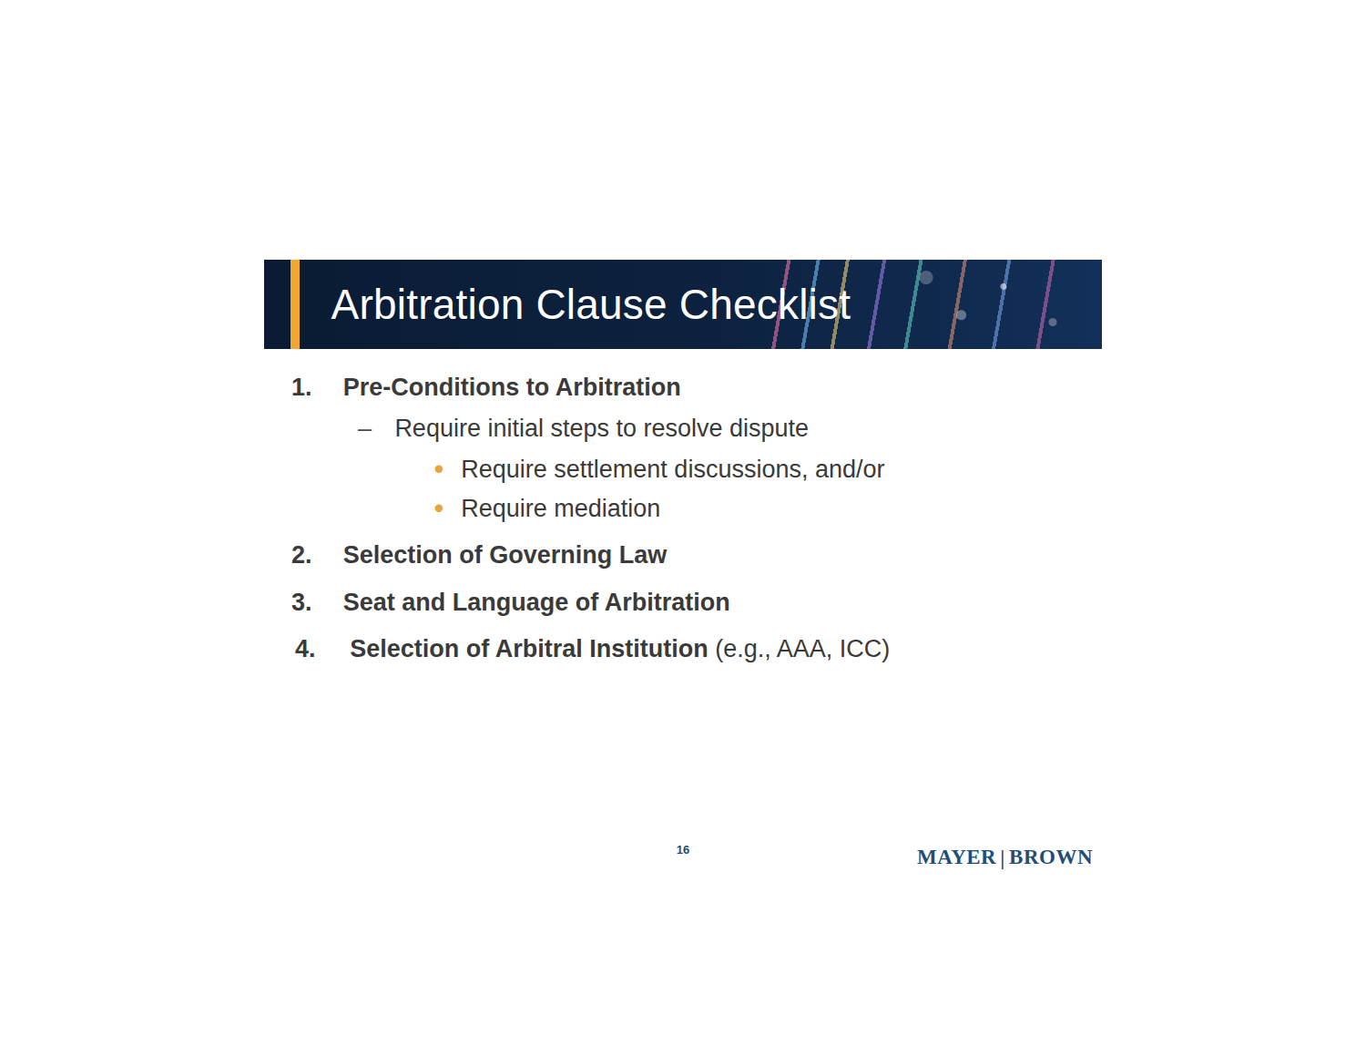Arbitration Clause Checklist
Pre-Conditions to Arbitration
Require initial steps to resolve dispute
Require settlement discussions, and/or
Require mediation
Selection of Governing Law
Seat and Language of Arbitration
Selection of Arbitral Institution (e.g., AAA, ICC)
16 MAYER|BROWN